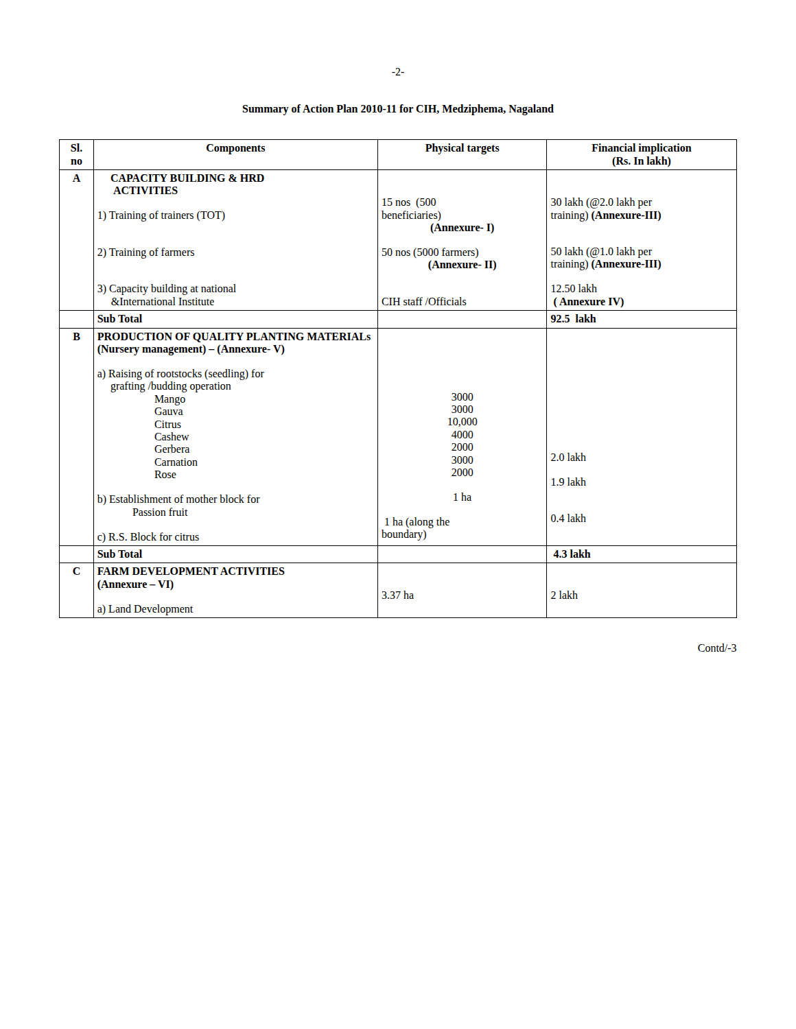-2-
Summary of Action Plan 2010-11 for CIH, Medziphema, Nagaland
| Sl. no | Components | Physical targets | Financial implication (Rs. In lakh) |
| --- | --- | --- | --- |
| A | CAPACITY BUILDING & HRD ACTIVITIES 1) Training of trainers (TOT) 2) Training of farmers 3) Capacity building at national &International Institute | 15 nos (500 beneficiaries) (Annexure- I) 50 nos (5000 farmers) (Annexure- II) CIH staff /Officials | 30 lakh (@2.0 lakh per training) (Annexure-III) 50 lakh (@1.0 lakh per training) (Annexure-III) 12.50 lakh ( Annexure IV) |
| | Sub Total | | 92.5 lakh |
| B | PRODUCTION OF QUALITY PLANTING MATERIALs (Nursery management) – (Annexure- V) a) Raising of rootstocks (seedling) for grafting /budding operation Mango Gauva Citrus Cashew Gerbera Carnation Rose b) Establishment of mother block for Passion fruit c) R.S. Block for citrus | 3000 3000 10,000 4000 2000 3000 2000 1 ha 1 ha (along the boundary) | 2.0 lakh 1.9 lakh 0.4 lakh |
| | Sub Total | | 4.3 lakh |
| C | FARM DEVELOPMENT ACTIVITIES (Annexure – VI) a) Land Development | 3.37 ha | 2 lakh |
Contd/-3